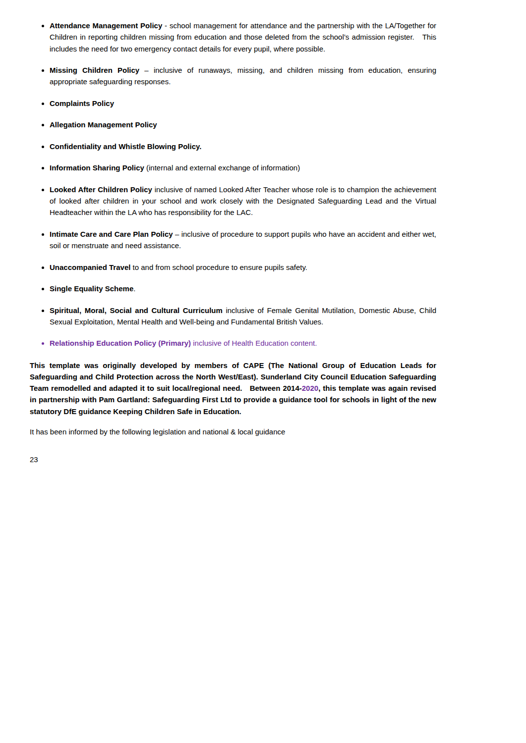Attendance Management Policy - school management for attendance and the partnership with the LA/Together for Children in reporting children missing from education and those deleted from the school’s admission register. This includes the need for two emergency contact details for every pupil, where possible.
Missing Children Policy – inclusive of runaways, missing, and children missing from education, ensuring appropriate safeguarding responses.
Complaints Policy
Allegation Management Policy
Confidentiality and Whistle Blowing Policy.
Information Sharing Policy (internal and external exchange of information)
Looked After Children Policy inclusive of named Looked After Teacher whose role is to champion the achievement of looked after children in your school and work closely with the Designated Safeguarding Lead and the Virtual Headteacher within the LA who has responsibility for the LAC.
Intimate Care and Care Plan Policy – inclusive of procedure to support pupils who have an accident and either wet, soil or menstruate and need assistance.
Unaccompanied Travel to and from school procedure to ensure pupils safety.
Single Equality Scheme.
Spiritual, Moral, Social and Cultural Curriculum inclusive of Female Genital Mutilation, Domestic Abuse, Child Sexual Exploitation, Mental Health and Well-being and Fundamental British Values.
Relationship Education Policy (Primary) inclusive of Health Education content.
This template was originally developed by members of CAPE (The National Group of Education Leads for Safeguarding and Child Protection across the North West/East). Sunderland City Council Education Safeguarding Team remodelled and adapted it to suit local/regional need. Between 2014-2020, this template was again revised in partnership with Pam Gartland: Safeguarding First Ltd to provide a guidance tool for schools in light of the new statutory DfE guidance Keeping Children Safe in Education.
It has been informed by the following legislation and national & local guidance
23